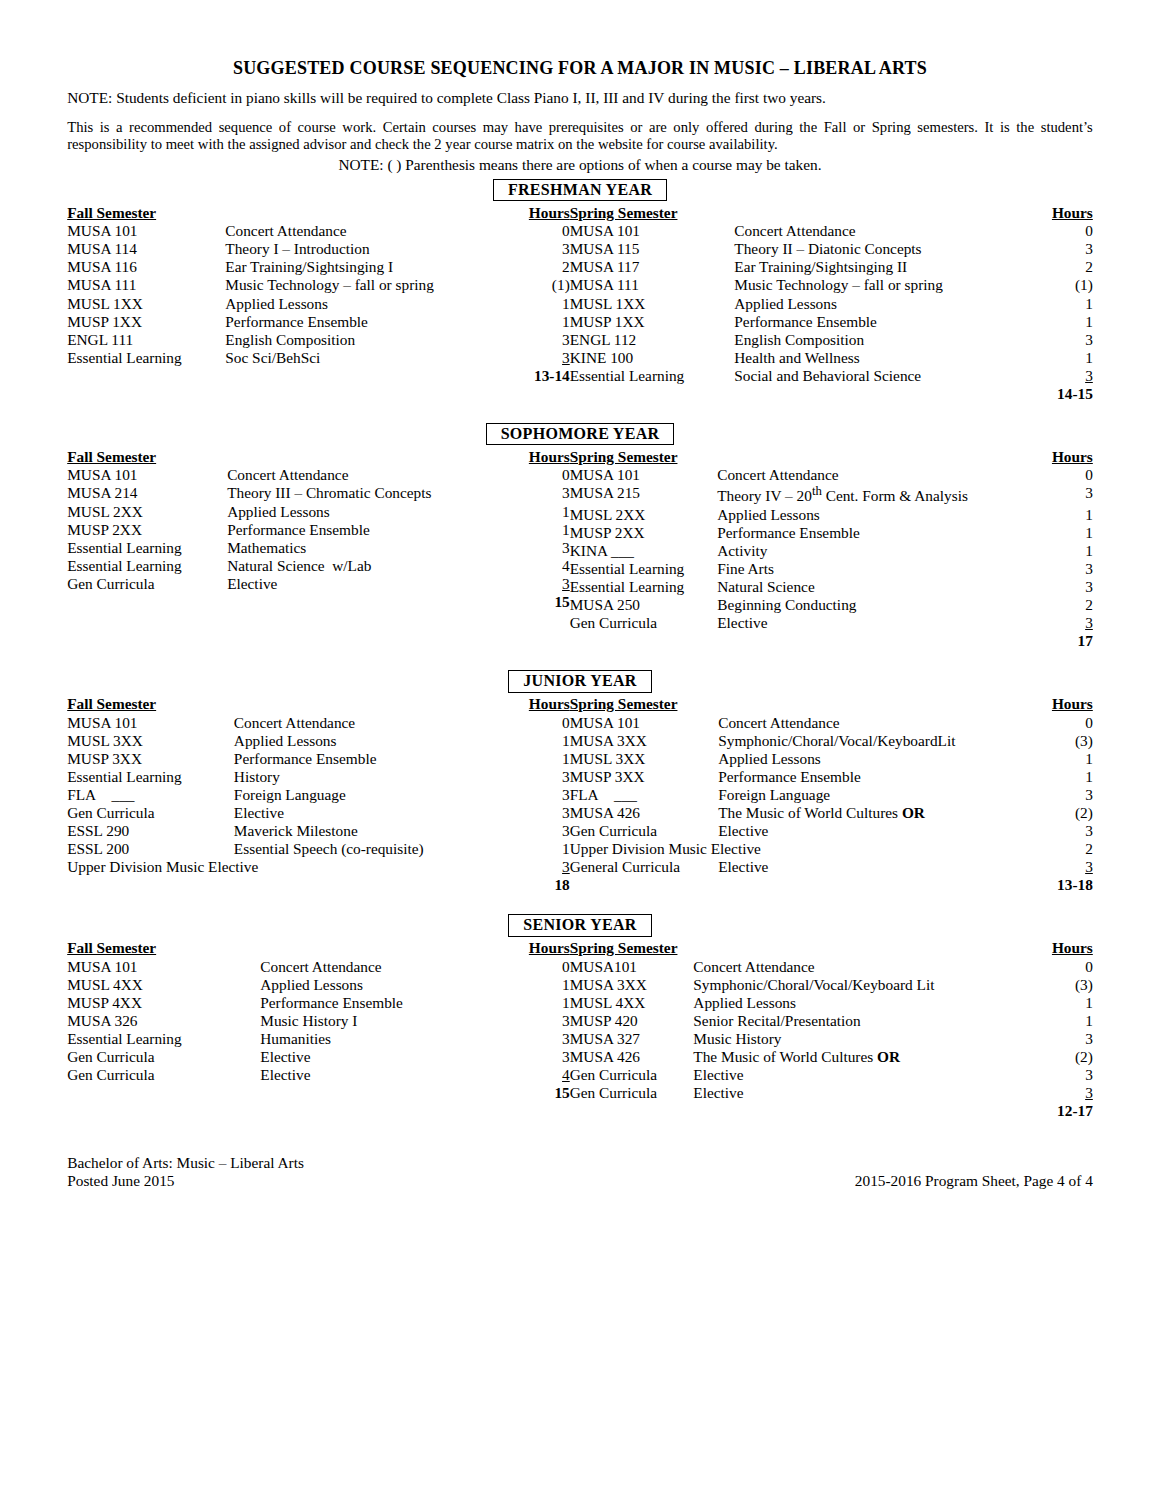SUGGESTED COURSE SEQUENCING FOR A MAJOR IN MUSIC – LIBERAL ARTS
NOTE: Students deficient in piano skills will be required to complete Class Piano I, II, III and IV during the first two years.
This is a recommended sequence of course work. Certain courses may have prerequisites or are only offered during the Fall or Spring semesters. It is the student’s responsibility to meet with the assigned advisor and check the 2 year course matrix on the website for course availability.
NOTE: ( ) Parenthesis means there are options of when a course may be taken.
FRESHMAN YEAR
| / Fall Semester / Hours / / --- / --- / / MUSA 101 / Concert Attendance / 0 / / MUSA 114 / Theory I – Introduction / 3 / / MUSA 116 / Ear Training/Sightsinging I / 2 / / MUSA 111 / Music Technology – fall or spring / (1) / / MUSL 1XX / Applied Lessons / 1 / / MUSP 1XX / Performance Ensemble / 1 / / ENGL 111 / English Composition / 3 / / Essential Learning / Soc Sci/BehSci / 3 / / 13-14 / | / Spring Semester / Hours / / --- / --- / / MUSA 101 / Concert Attendance / 0 / / MUSA 115 / Theory II – Diatonic Concepts / 3 / / MUSA 117 / Ear Training/Sightsinging II / 2 / / MUSA 111 / Music Technology – fall or spring / (1) / / MUSL 1XX / Applied Lessons / 1 / / MUSP 1XX / Performance Ensemble / 1 / / ENGL 112 / English Composition / 3 / / KINE 100 / Health and Wellness / 1 / / Essential Learning / Social and Behavioral Science / 3 / / 14-15 / |
SOPHOMORE YEAR
| / Fall Semester / Hours / / --- / --- / / MUSA 101 / Concert Attendance / 0 / / MUSA 214 / Theory III – Chromatic Concepts / 3 / / MUSL 2XX / Applied Lessons / 1 / / MUSP 2XX / Performance Ensemble / 1 / / Essential Learning / Mathematics / 3 / / Essential Learning / Natural Science w/Lab / 4 / / Gen Curricula / Elective / 3 / / 15 / | / Spring Semester / Hours / / --- / --- / / MUSA 101 / Concert Attendance / 0 / / MUSA 215 / Theory IV – 20 th Cent. Form & Analysis / 3 / / MUSL 2XX / Applied Lessons / 1 / / MUSP 2XX / Performance Ensemble / 1 / / KINA ___ / Activity / 1 / / Essential Learning / Fine Arts / 3 / / Essential Learning / Natural Science / 3 / / MUSA 250 / Beginning Conducting / 2 / / Gen Curricula / Elective / 3 / / 17 / |
JUNIOR YEAR
| / Fall Semester / Hours / / --- / --- / / MUSA 101 / Concert Attendance / 0 / / MUSL 3XX / Applied Lessons / 1 / / MUSP 3XX / Performance Ensemble / 1 / / Essential Learning / History / 3 / / FLA ___ / Foreign Language / 3 / / Gen Curricula / Elective / 3 / / ESSL 290 / Maverick Milestone / 3 / / ESSL 200 / Essential Speech (co-requisite) / 1 / / Upper Division Music Elective / 3 / / 18 / | / Spring Semester / Hours / / --- / --- / / MUSA 101 / Concert Attendance / 0 / / MUSA 3XX / Symphonic/Choral/Vocal/KeyboardLit / (3) / / MUSL 3XX / Applied Lessons / 1 / / MUSP 3XX / Performance Ensemble / 1 / / FLA ___ / Foreign Language / 3 / / MUSA 426 / The Music of World Cultures OR / (2) / / Gen Curricula / Elective / 3 / / Upper Division Music Elective / 2 / / General Curricula / Elective / 3 / / 13-18 / |
SENIOR YEAR
| / Fall Semester / Hours / / --- / --- / / MUSA 101 / Concert Attendance / 0 / / MUSL 4XX / Applied Lessons / 1 / / MUSP 4XX / Performance Ensemble / 1 / / MUSA 326 / Music History I / 3 / / Essential Learning / Humanities / 3 / / Gen Curricula / Elective / 3 / / Gen Curricula / Elective / 4 / / 15 / | / Spring Semester / Hours / / --- / --- / / MUSA101 / Concert Attendance / 0 / / MUSA 3XX / Symphonic/Choral/Vocal/Keyboard Lit / (3) / / MUSL 4XX / Applied Lessons / 1 / / MUSP 420 / Senior Recital/Presentation / 1 / / MUSA 327 / Music History / 3 / / MUSA 426 / The Music of World Cultures OR / (2) / / Gen Curricula / Elective / 3 / / Gen Curricula / Elective / 3 / / 12-17 / |
Bachelor of Arts: Music – Liberal Arts
Posted June 2015
2015-2016 Program Sheet, Page 4 of 4